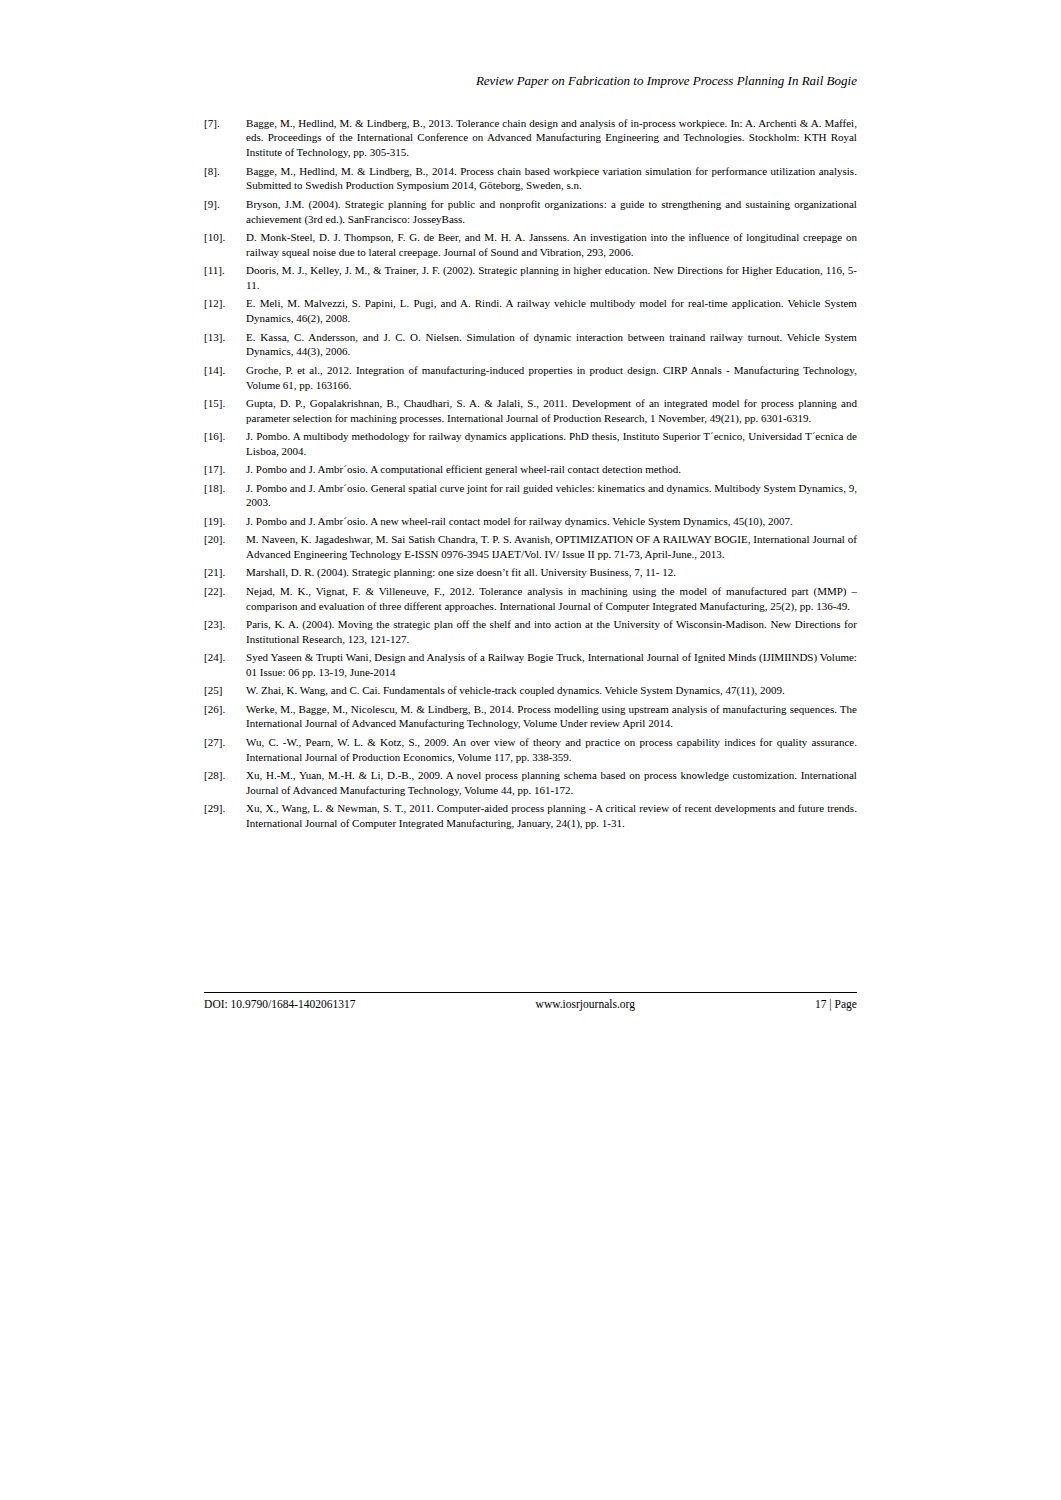Review Paper on Fabrication to Improve Process Planning In Rail Bogie
| [7]. | Bagge, M., Hedlind, M. & Lindberg, B., 2013. Tolerance chain design and analysis of in-process workpiece. In: A. Archenti & A. Maffei, eds. Proceedings of the International Conference on Advanced Manufacturing Engineering and Technologies. Stockholm: KTH Royal Institute of Technology, pp. 305-315. |
| [8]. | Bagge, M., Hedlind, M. & Lindberg, B., 2014. Process chain based workpiece variation simulation for performance utilization analysis. Submitted to Swedish Production Symposium 2014, Göteborg, Sweden, s.n. |
| [9]. | Bryson, J.M. (2004). Strategic planning for public and nonprofit organizations: a guide to strengthening and sustaining organizational achievement (3rd ed.). SanFrancisco: JosseyBass. |
| [10]. | D. Monk-Steel, D. J. Thompson, F. G. de Beer, and M. H. A. Janssens. An investigation into the influence of longitudinal creepage on railway squeal noise due to lateral creepage. Journal of Sound and Vibration, 293, 2006. |
| [11]. | Dooris, M. J., Kelley, J. M., & Trainer, J. F. (2002). Strategic planning in higher education. New Directions for Higher Education, 116, 5-11. |
| [12]. | E. Meli, M. Malvezzi, S. Papini, L. Pugi, and A. Rindi. A railway vehicle multibody model for real-time application. Vehicle System Dynamics, 46(2), 2008. |
| [13]. | E. Kassa, C. Andersson, and J. C. O. Nielsen. Simulation of dynamic interaction between trainand railway turnout. Vehicle System Dynamics, 44(3), 2006. |
| [14]. | Groche, P. et al., 2012. Integration of manufacturing-induced properties in product design. CIRP Annals - Manufacturing Technology, Volume 61, pp. 163166. |
| [15]. | Gupta, D. P., Gopalakrishnan, B., Chaudhari, S. A. & Jalali, S., 2011. Development of an integrated model for process planning and parameter selection for machining processes. International Journal of Production Research, 1 November, 49(21), pp. 6301-6319. |
| [16]. | J. Pombo. A multibody methodology for railway dynamics applications. PhD thesis, Instituto Superior T´ecnico, Universidad T´ecnica de Lisboa, 2004. |
| [17]. | J. Pombo and J. Ambr´osio. A computational efficient general wheel-rail contact detection method. |
| [18]. | J. Pombo and J. Ambr´osio. General spatial curve joint for rail guided vehicles: kinematics and dynamics. Multibody System Dynamics, 9, 2003. |
| [19]. | J. Pombo and J. Ambr´osio. A new wheel-rail contact model for railway dynamics. Vehicle System Dynamics, 45(10), 2007. |
| [20]. | M. Naveen, K. Jagadeshwar, M. Sai Satish Chandra, T. P. S. Avanish, OPTIMIZATION OF A RAILWAY BOGIE, International Journal of Advanced Engineering Technology E-ISSN 0976-3945 IJAET/Vol. IV/ Issue II pp. 71-73, April-June., 2013. |
| [21]. | Marshall, D. R. (2004). Strategic planning: one size doesn’t fit all. University Business, 7, 11- 12. |
| [22]. | Nejad, M. K., Vignat, F. & Villeneuve, F., 2012. Tolerance analysis in machining using the model of manufactured part (MMP) – comparison and evaluation of three different approaches. International Journal of Computer Integrated Manufacturing, 25(2), pp. 136-49. |
| [23]. | Paris, K. A. (2004). Moving the strategic plan off the shelf and into action at the University of Wisconsin-Madison. New Directions for Institutional Research, 123, 121-127. |
| [24]. | Syed Yaseen & Trupti Wani, Design and Analysis of a Railway Bogie Truck, International Journal of Ignited Minds (IJIMIINDS) Volume: 01 Issue: 06 pp. 13-19, June-2014 |
| [25] | W. Zhai, K. Wang, and C. Cai. Fundamentals of vehicle-track coupled dynamics. Vehicle System Dynamics, 47(11), 2009. |
| [26]. | Werke, M., Bagge, M., Nicolescu, M. & Lindberg, B., 2014. Process modelling using upstream analysis of manufacturing sequences. The International Journal of Advanced Manufacturing Technology, Volume Under review April 2014. |
| [27]. | Wu, C. -W., Pearn, W. L. & Kotz, S., 2009. An over view of theory and practice on process capability indices for quality assurance. International Journal of Production Economics, Volume 117, pp. 338-359. |
| [28]. | Xu, H.-M., Yuan, M.-H. & Li, D.-B., 2009. A novel process planning schema based on process knowledge customization. International Journal of Advanced Manufacturing Technology, Volume 44, pp. 161-172. |
| [29]. | Xu, X., Wang, L. & Newman, S. T., 2011. Computer-aided process planning - A critical review of recent developments and future trends. International Journal of Computer Integrated Manufacturing, January, 24(1), pp. 1-31. |
DOI: 10.9790/1684-1402061317
www.iosrjournals.org
17 | Page